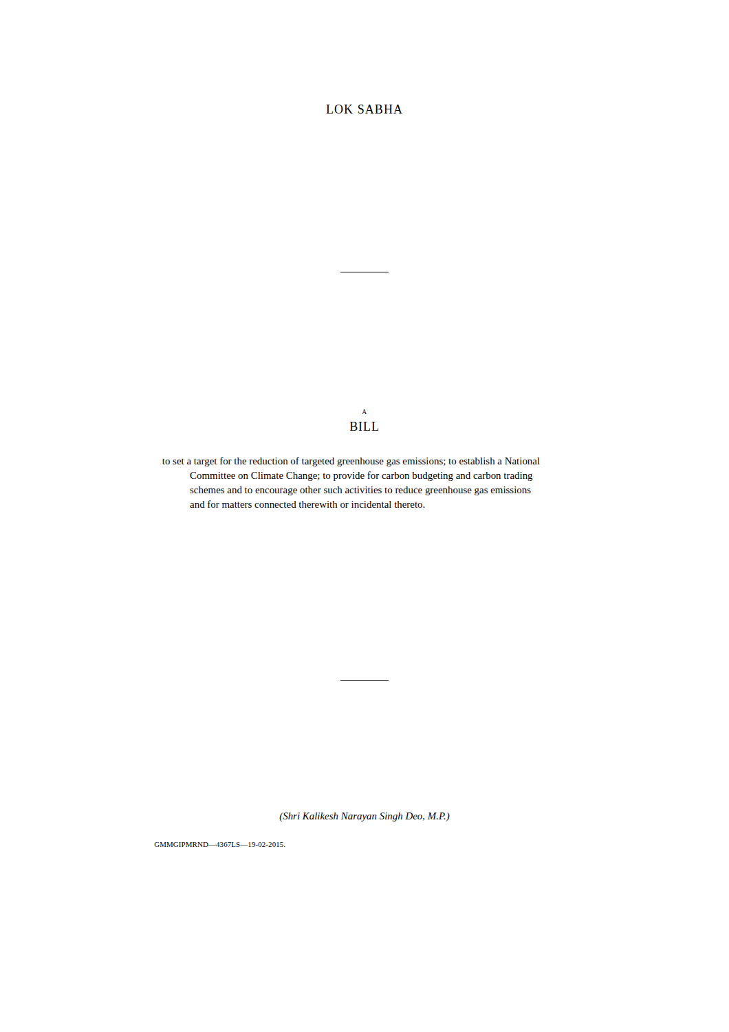LOK SABHA
A
BILL
to set a target for the reduction of targeted greenhouse gas emissions; to establish a National Committee on Climate Change; to provide for carbon budgeting and carbon trading schemes and to encourage other such activities to reduce greenhouse gas emissions and for matters connected therewith or incidental thereto.
(Shri Kalikesh Narayan Singh Deo, M.P.)
GMMGIPMRND—4367LS—19-02-2015.